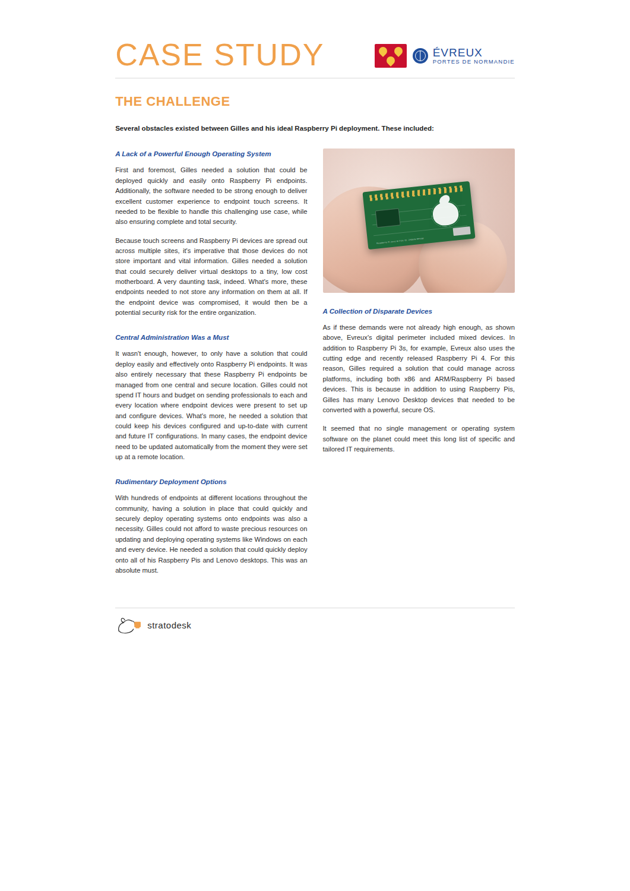CASE STUDY
ÉVREUX
Portes de Normandie
The Challenge
Several obstacles existed between Gilles and his ideal Raspberry Pi deployment. These included:
A Lack of a Powerful Enough Operating System
First and foremost, Gilles needed a solution that could be deployed quickly and easily onto Raspberry Pi endpoints. Additionally, the software needed to be strong enough to deliver excellent customer experience to endpoint touch screens. It needed to be flexible to handle this challenging use case, while also ensuring complete and total security.
Because touch screens and Raspberry Pi devices are spread out across multiple sites, it's imperative that those devices do not store important and vital information. Gilles needed a solution that could securely deliver virtual desktops to a tiny, low cost motherboard. A very daunting task, indeed. What's more, these endpoints needed to not store any information on them at all. If the endpoint device was compromised, it would then be a potential security risk for the entire organization.
Central Administration Was a Must
It wasn't enough, however, to only have a solution that could deploy easily and effectively onto Raspberry Pi endpoints. It was also entirely necessary that these Raspberry Pi endpoints be managed from one central and secure location. Gilles could not spend IT hours and budget on sending professionals to each and every location where endpoint devices were present to set up and configure devices. What's more, he needed a solution that could keep his devices configured and up-to-date with current and future IT configurations. In many cases, the endpoint device need to be updated automatically from the moment they were set up at a remote location.
Rudimentary Deployment Options
With hundreds of endpoints at different locations throughout the community, having a solution in place that could quickly and securely deploy operating systems onto endpoints was also a necessity. Gilles could not afford to waste precious resources on updating and deploying operating systems like Windows on each and every device. He needed a solution that could quickly deploy onto all of his Raspberry Pis and Lenovo desktops. This was an absolute must.
Raspberry Pi Zero W FCC ID: 2ABCB-RPI0W
A Collection of Disparate Devices
As if these demands were not already high enough, as shown above, Evreux's digital perimeter included mixed devices. In addition to Raspberry Pi 3s, for example, Evreux also uses the cutting edge and recently released Raspberry Pi 4. For this reason, Gilles required a solution that could manage across platforms, including both x86 and ARM/Raspberry Pi based devices. This is because in addition to using Raspberry Pis, Gilles has many Lenovo Desktop devices that needed to be converted with a powerful, secure OS.
It seemed that no single management or operating system software on the planet could meet this long list of specific and tailored IT requirements.
stratodesk